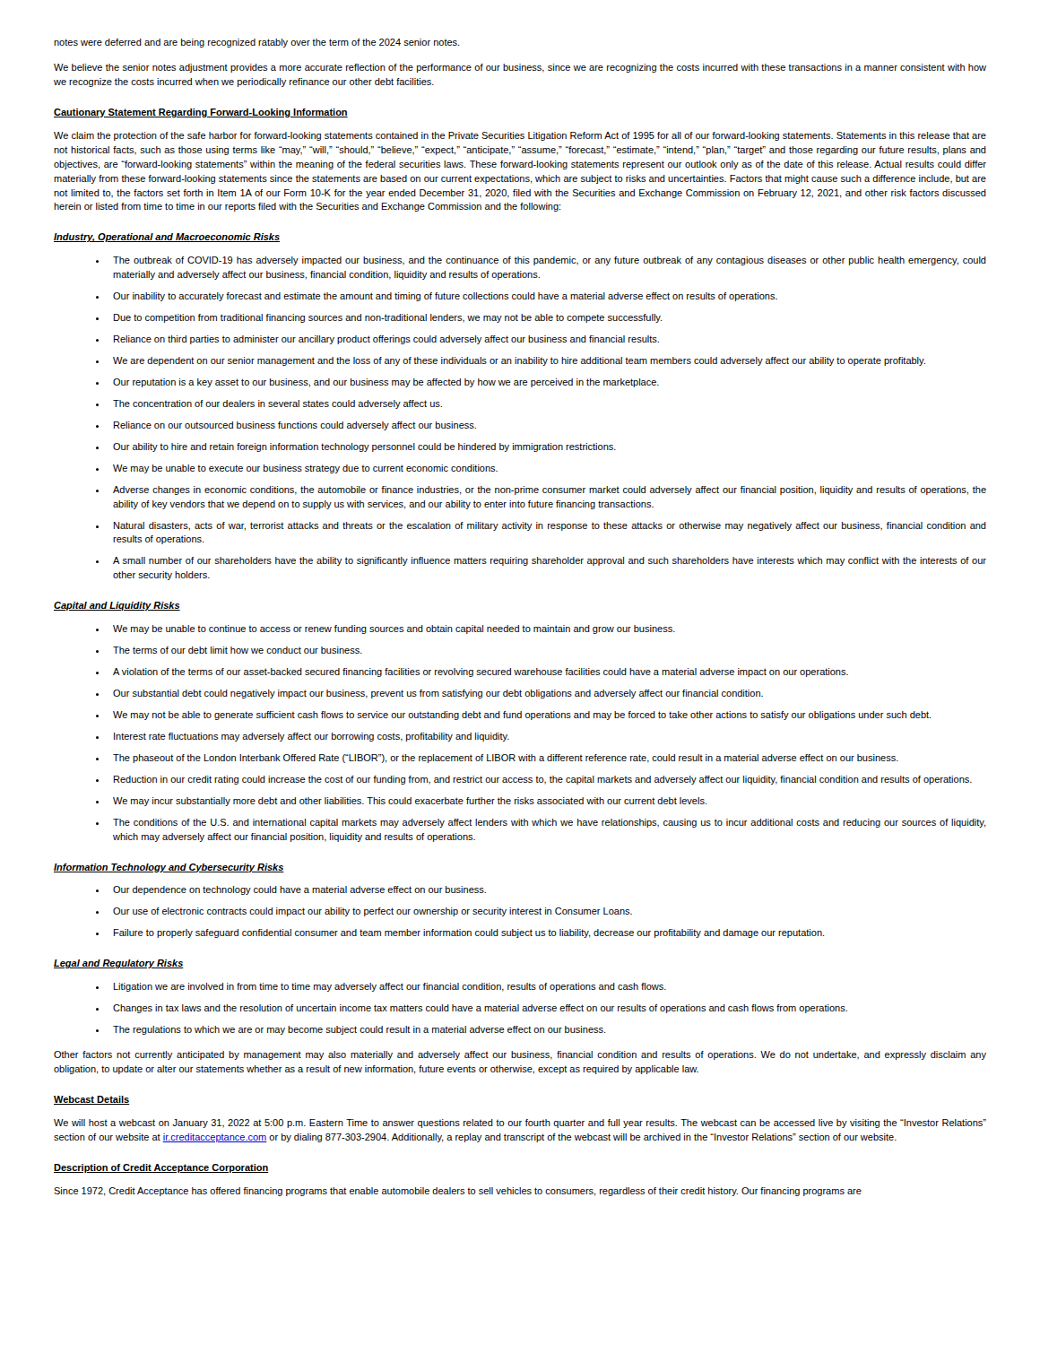notes were deferred and are being recognized ratably over the term of the 2024 senior notes.
We believe the senior notes adjustment provides a more accurate reflection of the performance of our business, since we are recognizing the costs incurred with these transactions in a manner consistent with how we recognize the costs incurred when we periodically refinance our other debt facilities.
Cautionary Statement Regarding Forward-Looking Information
We claim the protection of the safe harbor for forward-looking statements contained in the Private Securities Litigation Reform Act of 1995 for all of our forward-looking statements. Statements in this release that are not historical facts, such as those using terms like “may,” “will,” “should,” “believe,” “expect,” “anticipate,” “assume,” “forecast,” “estimate,” “intend,” “plan,” “target” and those regarding our future results, plans and objectives, are “forward-looking statements” within the meaning of the federal securities laws. These forward-looking statements represent our outlook only as of the date of this release. Actual results could differ materially from these forward-looking statements since the statements are based on our current expectations, which are subject to risks and uncertainties. Factors that might cause such a difference include, but are not limited to, the factors set forth in Item 1A of our Form 10-K for the year ended December 31, 2020, filed with the Securities and Exchange Commission on February 12, 2021, and other risk factors discussed herein or listed from time to time in our reports filed with the Securities and Exchange Commission and the following:
Industry, Operational and Macroeconomic Risks
The outbreak of COVID-19 has adversely impacted our business, and the continuance of this pandemic, or any future outbreak of any contagious diseases or other public health emergency, could materially and adversely affect our business, financial condition, liquidity and results of operations.
Our inability to accurately forecast and estimate the amount and timing of future collections could have a material adverse effect on results of operations.
Due to competition from traditional financing sources and non-traditional lenders, we may not be able to compete successfully.
Reliance on third parties to administer our ancillary product offerings could adversely affect our business and financial results.
We are dependent on our senior management and the loss of any of these individuals or an inability to hire additional team members could adversely affect our ability to operate profitably.
Our reputation is a key asset to our business, and our business may be affected by how we are perceived in the marketplace.
The concentration of our dealers in several states could adversely affect us.
Reliance on our outsourced business functions could adversely affect our business.
Our ability to hire and retain foreign information technology personnel could be hindered by immigration restrictions.
We may be unable to execute our business strategy due to current economic conditions.
Adverse changes in economic conditions, the automobile or finance industries, or the non-prime consumer market could adversely affect our financial position, liquidity and results of operations, the ability of key vendors that we depend on to supply us with services, and our ability to enter into future financing transactions.
Natural disasters, acts of war, terrorist attacks and threats or the escalation of military activity in response to these attacks or otherwise may negatively affect our business, financial condition and results of operations.
A small number of our shareholders have the ability to significantly influence matters requiring shareholder approval and such shareholders have interests which may conflict with the interests of our other security holders.
Capital and Liquidity Risks
We may be unable to continue to access or renew funding sources and obtain capital needed to maintain and grow our business.
The terms of our debt limit how we conduct our business.
A violation of the terms of our asset-backed secured financing facilities or revolving secured warehouse facilities could have a material adverse impact on our operations.
Our substantial debt could negatively impact our business, prevent us from satisfying our debt obligations and adversely affect our financial condition.
We may not be able to generate sufficient cash flows to service our outstanding debt and fund operations and may be forced to take other actions to satisfy our obligations under such debt.
Interest rate fluctuations may adversely affect our borrowing costs, profitability and liquidity.
The phaseout of the London Interbank Offered Rate (“LIBOR”), or the replacement of LIBOR with a different reference rate, could result in a material adverse effect on our business.
Reduction in our credit rating could increase the cost of our funding from, and restrict our access to, the capital markets and adversely affect our liquidity, financial condition and results of operations.
We may incur substantially more debt and other liabilities. This could exacerbate further the risks associated with our current debt levels.
The conditions of the U.S. and international capital markets may adversely affect lenders with which we have relationships, causing us to incur additional costs and reducing our sources of liquidity, which may adversely affect our financial position, liquidity and results of operations.
Information Technology and Cybersecurity Risks
Our dependence on technology could have a material adverse effect on our business.
Our use of electronic contracts could impact our ability to perfect our ownership or security interest in Consumer Loans.
Failure to properly safeguard confidential consumer and team member information could subject us to liability, decrease our profitability and damage our reputation.
Legal and Regulatory Risks
Litigation we are involved in from time to time may adversely affect our financial condition, results of operations and cash flows.
Changes in tax laws and the resolution of uncertain income tax matters could have a material adverse effect on our results of operations and cash flows from operations.
The regulations to which we are or may become subject could result in a material adverse effect on our business.
Other factors not currently anticipated by management may also materially and adversely affect our business, financial condition and results of operations. We do not undertake, and expressly disclaim any obligation, to update or alter our statements whether as a result of new information, future events or otherwise, except as required by applicable law.
Webcast Details
We will host a webcast on January 31, 2022 at 5:00 p.m. Eastern Time to answer questions related to our fourth quarter and full year results. The webcast can be accessed live by visiting the “Investor Relations” section of our website at ir.creditacceptance.com or by dialing 877-303-2904. Additionally, a replay and transcript of the webcast will be archived in the “Investor Relations” section of our website.
Description of Credit Acceptance Corporation
Since 1972, Credit Acceptance has offered financing programs that enable automobile dealers to sell vehicles to consumers, regardless of their credit history. Our financing programs are